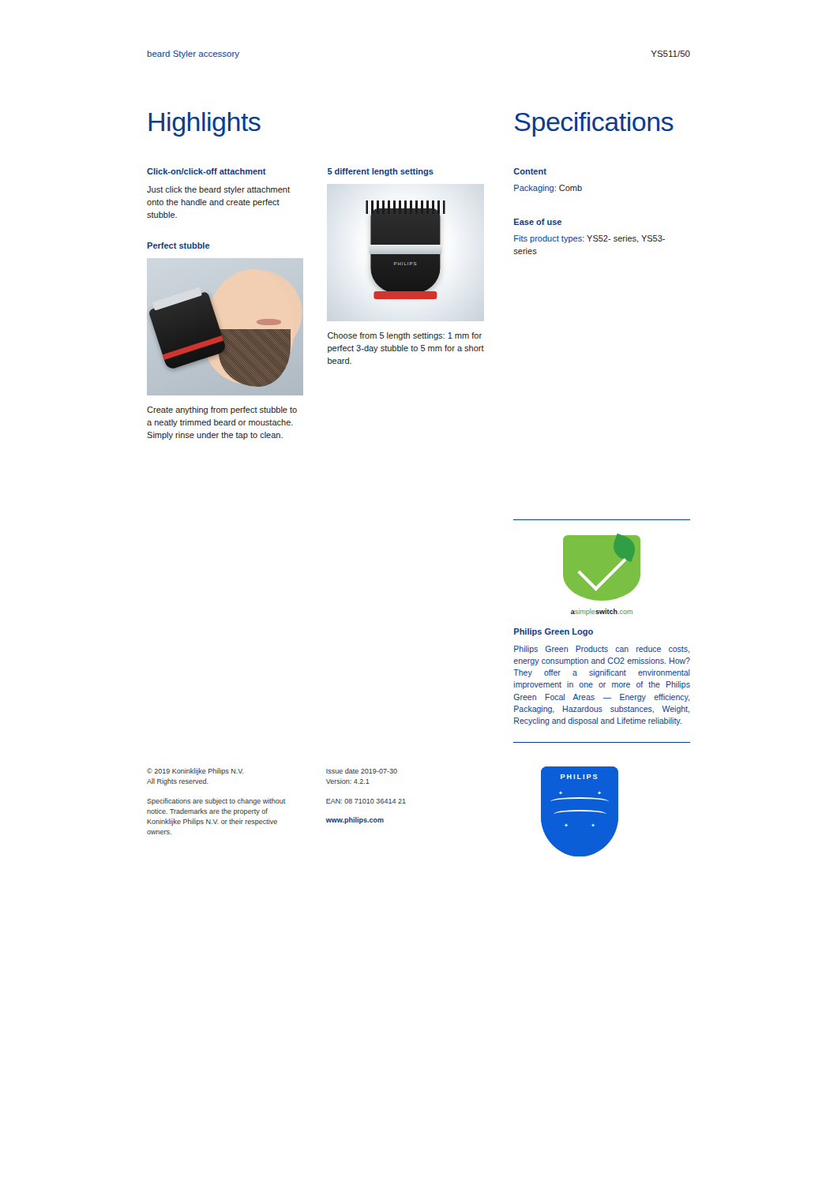beard Styler accessory
YS511/50
Highlights
Click-on/click-off attachment
Just click the beard styler attachment onto the handle and create perfect stubble.
Perfect stubble
Create anything from perfect stubble to a neatly trimmed beard or moustache. Simply rinse under the tap to clean.
5 different length settings
PHILIPS
Choose from 5 length settings: 1 mm for perfect 3-day stubble to 5 mm for a short beard.
Specifications
Content
Packaging: Comb
Ease of use
Fits product types: YS52- series, YS53- series
asimpleswitch.com
Philips Green Logo
Philips Green Products can reduce costs, energy consumption and CO2 emissions. How? They offer a significant environmental improvement in one or more of the Philips Green Focal Areas — Energy efficiency, Packaging, Hazardous substances, Weight, Recycling and disposal and Lifetime reliability.
© 2019 Koninklijke Philips N.V.
All Rights reserved.
Specifications are subject to change without notice. Trademarks are the property of Koninklijke Philips N.V. or their respective owners.
Issue date 2019-07-30
Version: 4.2.1
EAN: 08 71010 36414 21
www.philips.com
PHILIPS
✦ ✦ ✦ ✦